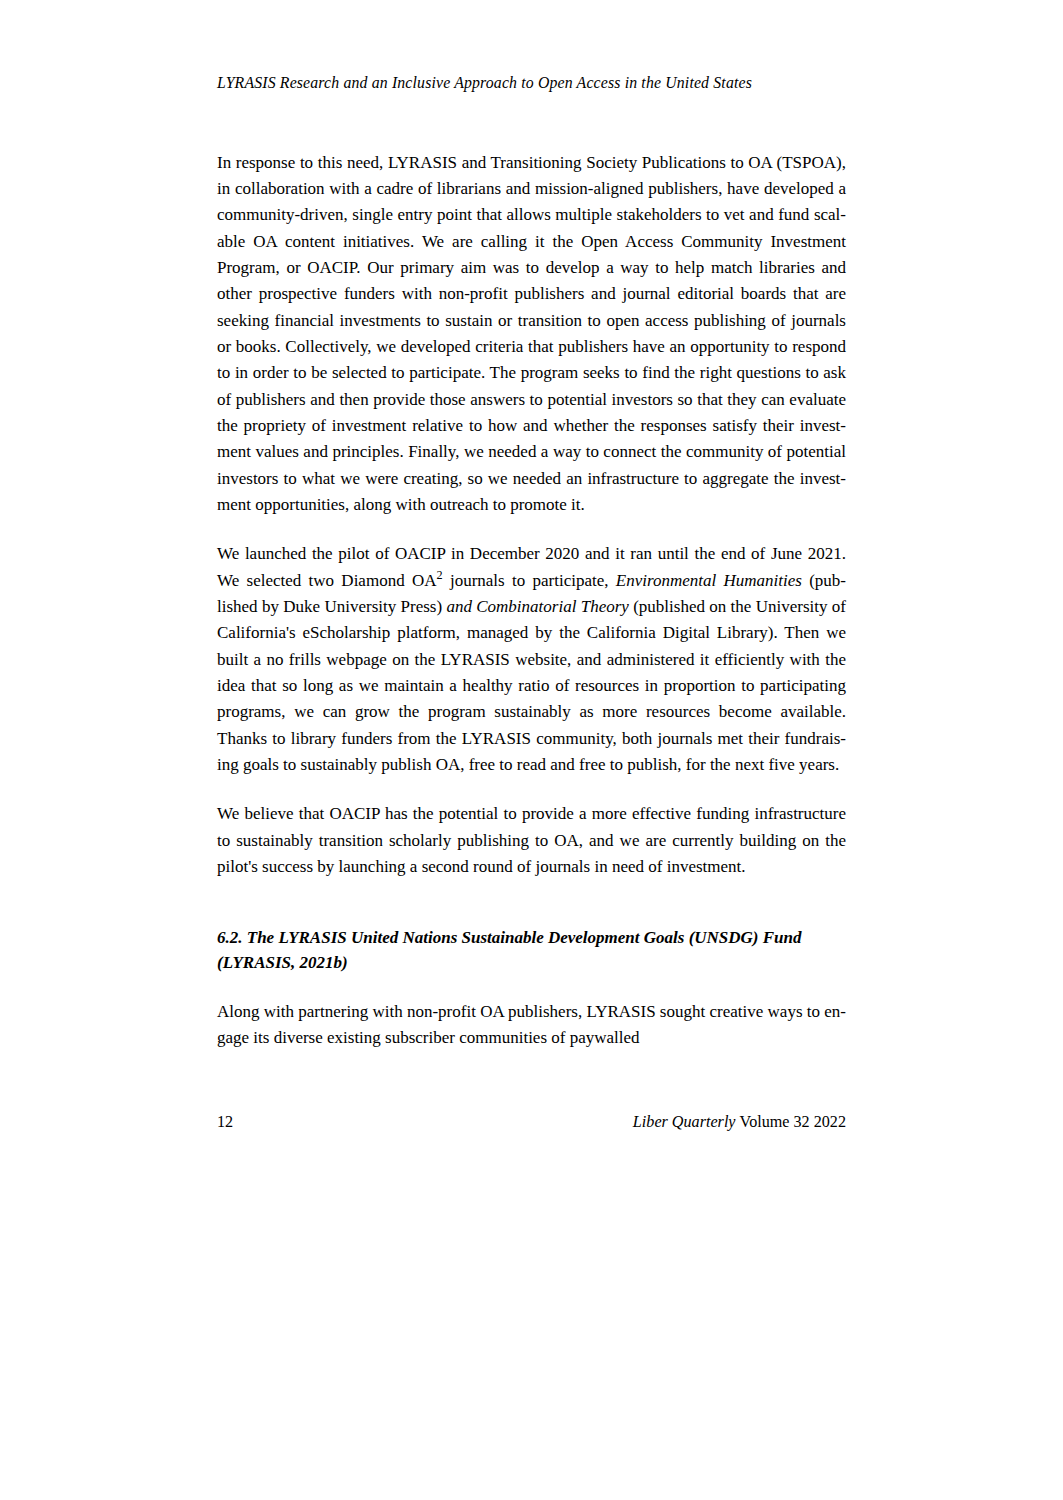LYRASIS Research and an Inclusive Approach to Open Access in the United States
In response to this need, LYRASIS and Transitioning Society Publications to OA (TSPOA), in collaboration with a cadre of librarians and mission-aligned publishers, have developed a community-driven, single entry point that allows multiple stakeholders to vet and fund scalable OA content initiatives. We are calling it the Open Access Community Investment Program, or OACIP. Our primary aim was to develop a way to help match libraries and other prospective funders with non-profit publishers and journal editorial boards that are seeking financial investments to sustain or transition to open access publishing of journals or books. Collectively, we developed criteria that publishers have an opportunity to respond to in order to be selected to participate. The program seeks to find the right questions to ask of publishers and then provide those answers to potential investors so that they can evaluate the propriety of investment relative to how and whether the responses satisfy their investment values and principles. Finally, we needed a way to connect the community of potential investors to what we were creating, so we needed an infrastructure to aggregate the investment opportunities, along with outreach to promote it.
We launched the pilot of OACIP in December 2020 and it ran until the end of June 2021. We selected two Diamond OA2 journals to participate, Environmental Humanities (published by Duke University Press) and Combinatorial Theory (published on the University of California's eScholarship platform, managed by the California Digital Library). Then we built a no frills webpage on the LYRASIS website, and administered it efficiently with the idea that so long as we maintain a healthy ratio of resources in proportion to participating programs, we can grow the program sustainably as more resources become available. Thanks to library funders from the LYRASIS community, both journals met their fundraising goals to sustainably publish OA, free to read and free to publish, for the next five years.
We believe that OACIP has the potential to provide a more effective funding infrastructure to sustainably transition scholarly publishing to OA, and we are currently building on the pilot's success by launching a second round of journals in need of investment.
6.2. The LYRASIS United Nations Sustainable Development Goals (UNSDG) Fund (LYRASIS, 2021b)
Along with partnering with non-profit OA publishers, LYRASIS sought creative ways to engage its diverse existing subscriber communities of paywalled
12 Liber Quarterly Volume 32 2022